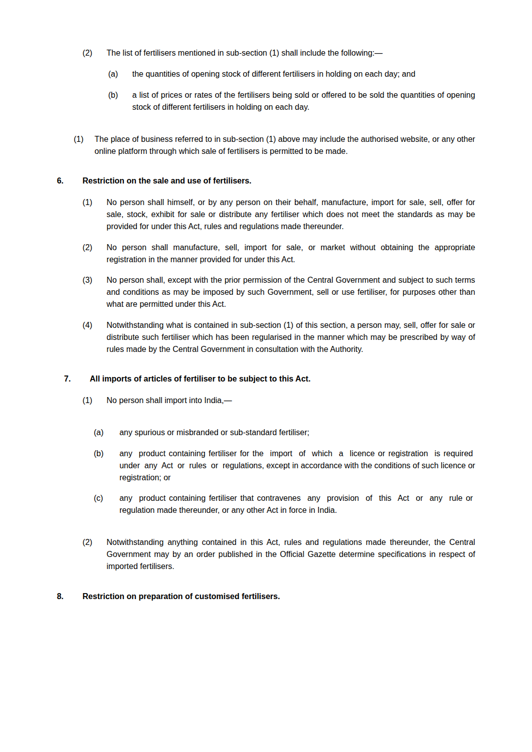(2) The list of fertilisers mentioned in sub-section (1) shall include the following:—
(a) the quantities of opening stock of different fertilisers in holding on each day; and
(b) a list of prices or rates of the fertilisers being sold or offered to be sold the quantities of opening stock of different fertilisers in holding on each day.
(1) The place of business referred to in sub-section (1) above may include the authorised website, or any other online platform through which sale of fertilisers is permitted to be made.
6. Restriction on the sale and use of fertilisers.
(1) No person shall himself, or by any person on their behalf, manufacture, import for sale, sell, offer for sale, stock, exhibit for sale or distribute any fertiliser which does not meet the standards as may be provided for under this Act, rules and regulations made thereunder.
(2) No person shall manufacture, sell, import for sale, or market without obtaining the appropriate registration in the manner provided for under this Act.
(3) No person shall, except with the prior permission of the Central Government and subject to such terms and conditions as may be imposed by such Government, sell or use fertiliser, for purposes other than what are permitted under this Act.
(4) Notwithstanding what is contained in sub-section (1) of this section, a person may, sell, offer for sale or distribute such fertiliser which has been regularised in the manner which may be prescribed by way of rules made by the Central Government in consultation with the Authority.
7. All imports of articles of fertiliser to be subject to this Act.
(1) No person shall import into India,—
(a) any spurious or misbranded or sub-standard fertiliser;
(b) any product containing fertiliser for the import of which a licence or registration is required under any Act or rules or regulations, except in accordance with the conditions of such licence or registration; or
(c) any product containing fertiliser that contravenes any provision of this Act or any rule or regulation made thereunder, or any other Act in force in India.
(2) Notwithstanding anything contained in this Act, rules and regulations made thereunder, the Central Government may by an order published in the Official Gazette determine specifications in respect of imported fertilisers.
8. Restriction on preparation of customised fertilisers.